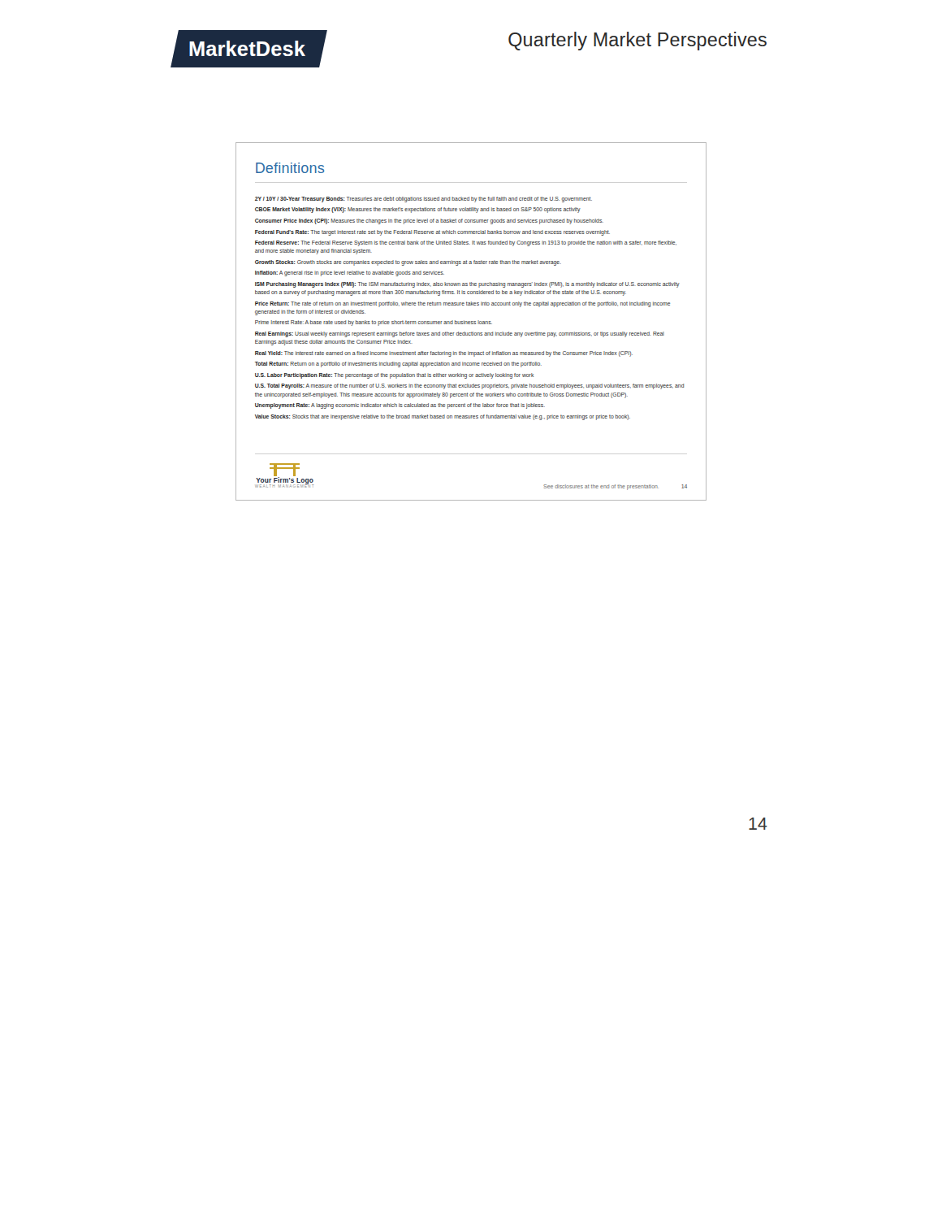MarketDesk
Quarterly Market Perspectives
Definitions
2Y / 10Y / 30-Year Treasury Bonds: Treasuries are debt obligations issued and backed by the full faith and credit of the U.S. government.
CBOE Market Volatility Index (VIX): Measures the market's expectations of future volatility and is based on S&P 500 options activity
Consumer Price Index (CPI): Measures the changes in the price level of a basket of consumer goods and services purchased by households.
Federal Fund's Rate: The target interest rate set by the Federal Reserve at which commercial banks borrow and lend excess reserves overnight.
Federal Reserve: The Federal Reserve System is the central bank of the United States. It was founded by Congress in 1913 to provide the nation with a safer, more flexible, and more stable monetary and financial system.
Growth Stocks: Growth stocks are companies expected to grow sales and earnings at a faster rate than the market average.
Inflation: A general rise in price level relative to available goods and services.
ISM Purchasing Managers Index (PMI): The ISM manufacturing index, also known as the purchasing managers' index (PMI), is a monthly indicator of U.S. economic activity based on a survey of purchasing managers at more than 300 manufacturing firms. It is considered to be a key indicator of the state of the U.S. economy.
Price Return: The rate of return on an investment portfolio, where the return measure takes into account only the capital appreciation of the portfolio, not including income generated in the form of interest or dividends.
Prime Interest Rate: A base rate used by banks to price short-term consumer and business loans.
Real Earnings: Usual weekly earnings represent earnings before taxes and other deductions and include any overtime pay, commissions, or tips usually received. Real Earnings adjust these dollar amounts the Consumer Price Index.
Real Yield: The interest rate earned on a fixed income investment after factoring in the impact of inflation as measured by the Consumer Price Index (CPI).
Total Return: Return on a portfolio of investments including capital appreciation and income received on the portfolio.
U.S. Labor Participation Rate: The percentage of the population that is either working or actively looking for work
U.S. Total Payrolls: A measure of the number of U.S. workers in the economy that excludes proprietors, private household employees, unpaid volunteers, farm employees, and the unincorporated self-employed. This measure accounts for approximately 80 percent of the workers who contribute to Gross Domestic Product (GDP).
Unemployment Rate: A lagging economic indicator which is calculated as the percent of the labor force that is jobless.
Value Stocks: Stocks that are inexpensive relative to the broad market based on measures of fundamental value (e.g., price to earnings or price to book).
Your Firm's Logo
Wealth Management
See disclosures at the end of the presentation. 14
14